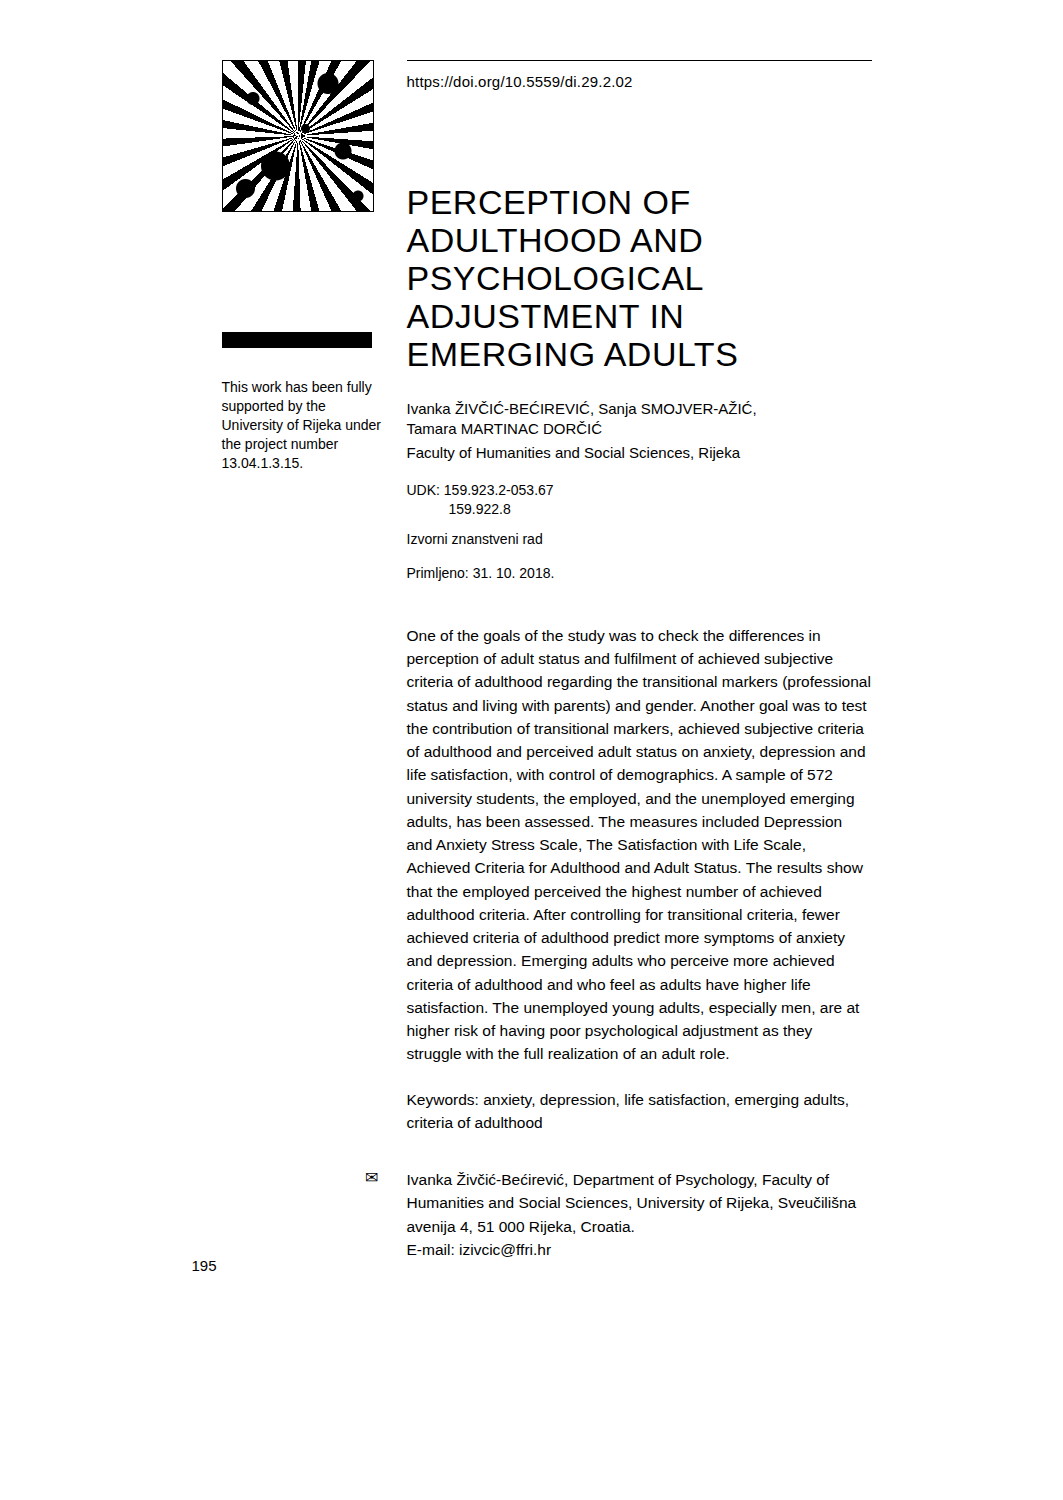This work has been fully supported by the University of Rijeka under the project number 13.04.1.3.15.
https://doi.org/10.5559/di.29.2.02
Perception of
Adulthood and
Psychological
Adjustment in
Emerging Adults
Ivanka ŽIVČIĆ-BEĆIREVIĆ, Sanja SMOJVER-AŽIĆ,
Tamara MARTINAC DORČIĆ
Faculty of Humanities and Social Sciences, Rijeka
UDK: 159.923.2-053.67
159.922.8
Izvorni znanstveni rad
Primljeno: 31. 10. 2018.
One of the goals of the study was to check the differences in perception of adult status and fulfilment of achieved subjective criteria of adulthood regarding the transitional markers (professional status and living with parents) and gender. Another goal was to test the contribution of transitional markers, achieved subjective criteria of adulthood and perceived adult status on anxiety, depression and life satisfaction, with control of demographics. A sample of 572 university students, the employed, and the unemployed emerging adults, has been assessed. The measures included Depression and Anxiety Stress Scale, The Satisfaction with Life Scale, Achieved Criteria for Adulthood and Adult Status. The results show that the employed perceived the highest number of achieved adulthood criteria. After controlling for transitional criteria, fewer achieved criteria of adulthood predict more symptoms of anxiety and depression. Emerging adults who perceive more achieved criteria of adulthood and who feel as adults have higher life satisfaction. The unemployed young adults, especially men, are at higher risk of having poor psychological adjustment as they struggle with the full realization of an adult role.
Keywords: anxiety, depression, life satisfaction, emerging adults, criteria of adulthood
✉
Ivanka Živčić-Bećirević, Department of Psychology, Faculty of Humanities and Social Sciences, University of Rijeka, Sveučilišna avenija 4, 51 000 Rijeka, Croatia.
E-mail: izivcic@ffri.hr
195